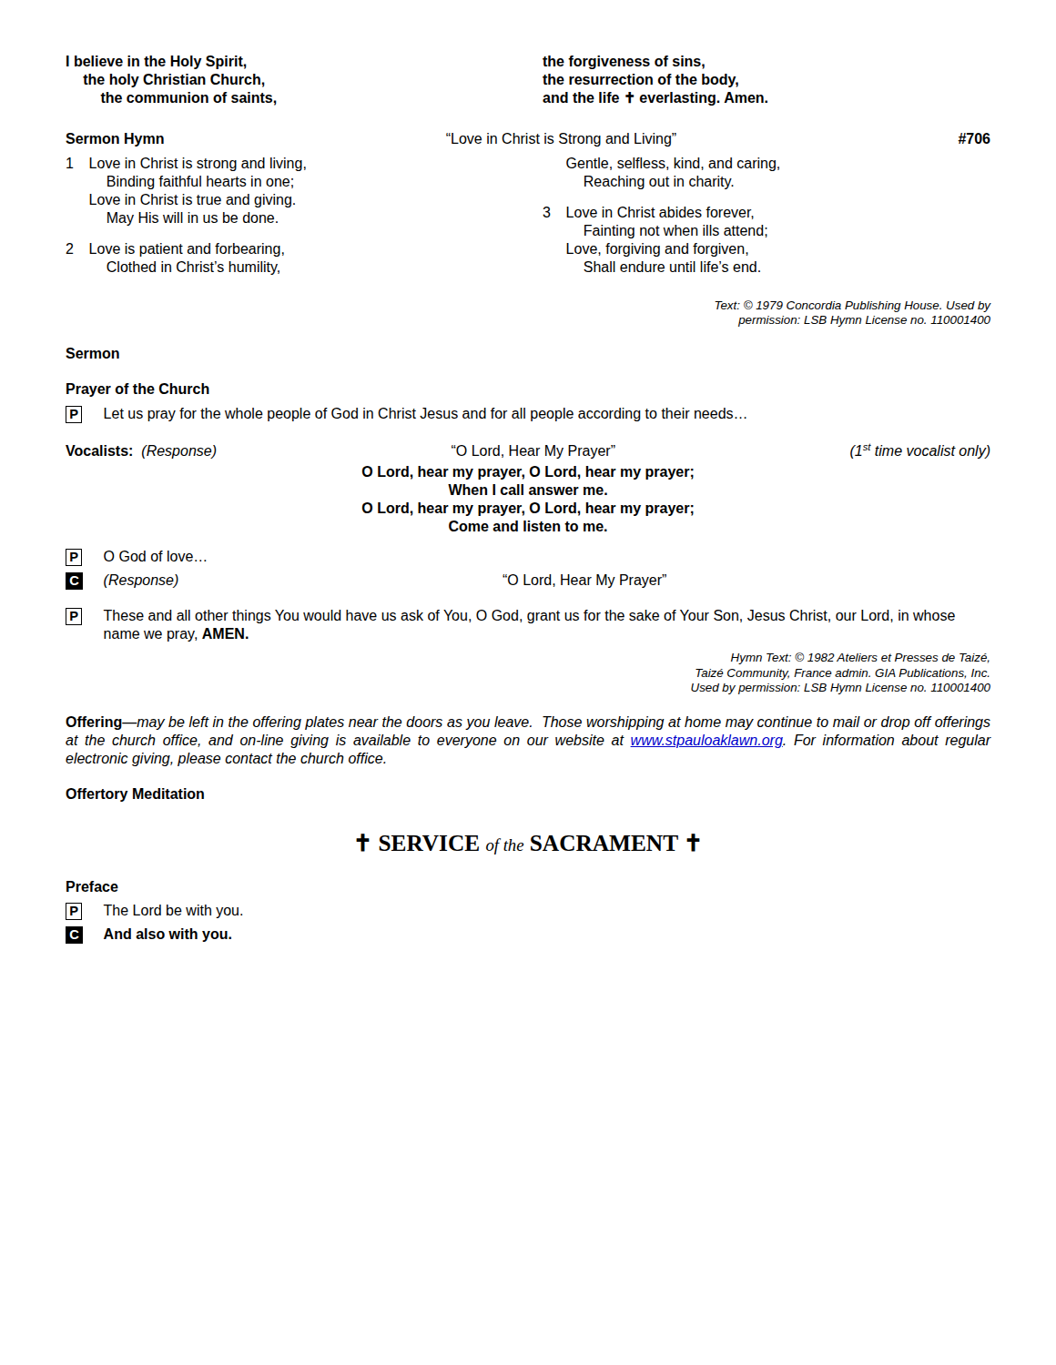I believe in the Holy Spirit,
the holy Christian Church,
the communion of saints,
the forgiveness of sins,
the resurrection of the body,
and the life ✝ everlasting. Amen.
Sermon Hymn “Love in Christ is Strong and Living” #706
1
Love in Christ is strong and living,
Binding faithful hearts in one;
Love in Christ is true and giving.
May His will in us be done.
2
Love is patient and forbearing,
Clothed in Christ’s humility,
Gentle, selfless, kind, and caring,
Reaching out in charity.
3
Love in Christ abides forever,
Fainting not when ills attend;
Love, forgiving and forgiven,
Shall endure until life’s end.
Text: © 1979 Concordia Publishing House. Used by
permission: LSB Hymn License no. 110001400
Sermon
Prayer of the Church
P
Let us pray for the whole people of God in Christ Jesus and for all people according to their needs…
Vocalists: (Response)
“O Lord, Hear My Prayer”
(1st time vocalist only)
O Lord, hear my prayer, O Lord, hear my prayer;
When I call answer me.
O Lord, hear my prayer, O Lord, hear my prayer;
Come and listen to me.
P
O God of love…
C
(Response)
“O Lord, Hear My Prayer”
P
These and all other things You would have us ask of You, O God, grant us for the sake of Your Son, Jesus Christ, our Lord, in whose name we pray, AMEN.
Hymn Text: © 1982 Ateliers et Presses de Taizé,
Taizé Community, France admin. GIA Publications, Inc.
Used by permission: LSB Hymn License no. 110001400
Offering—may be left in the offering plates near the doors as you leave. Those worshipping at home may continue to mail or drop off offerings at the church office, and on-line giving is available to everyone on our website at www.stpauloaklawn.org. For information about regular electronic giving, please contact the church office.
Offertory Meditation
✝ SERVICE of the SACRAMENT ✝
Preface
P
The Lord be with you.
C
And also with you.